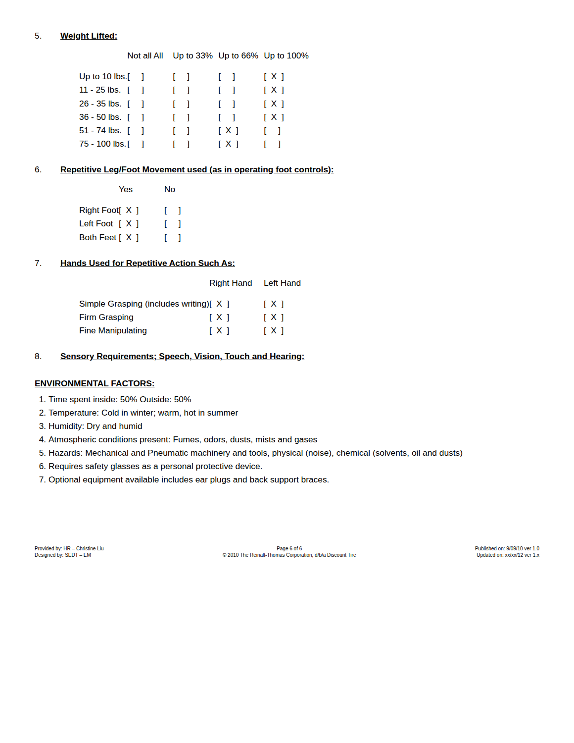5. Weight Lifted:
| | Not all All | Up to 33% | Up to 66% | Up to 100% |
| --- | --- | --- | --- | --- |
| Up to 10 lbs. | [ ] | [ ] | [ ] | [ X ] |
| 11 - 25 lbs. | [ ] | [ ] | [ ] | [ X ] |
| 26 - 35 lbs. | [ ] | [ ] | [ ] | [ X ] |
| 36 - 50 lbs. | [ ] | [ ] | [ ] | [ X ] |
| 51 - 74 lbs. | [ ] | [ ] | [ X ] | [ ] |
| 75 - 100 lbs. | [ ] | [ ] | [ X ] | [ ] |
6. Repetitive Leg/Foot Movement used (as in operating foot controls):
| | Yes | No |
| --- | --- | --- |
| Right Foot | [ X ] | [ ] |
| Left Foot | [ X ] | [ ] |
| Both Feet | [ X ] | [ ] |
7. Hands Used for Repetitive Action Such As:
| | Right Hand | Left Hand |
| --- | --- | --- |
| Simple Grasping (includes writing) | [ X ] | [ X ] |
| Firm Grasping | [ X ] | [ X ] |
| Fine Manipulating | [ X ] | [ X ] |
8. Sensory Requirements; Speech, Vision, Touch and Hearing:
ENVIRONMENTAL FACTORS:
Time spent inside: 50% Outside: 50%
Temperature: Cold in winter; warm, hot in summer
Humidity: Dry and humid
Atmospheric conditions present: Fumes, odors, dusts, mists and gases
Hazards: Mechanical and Pneumatic machinery and tools, physical (noise), chemical (solvents, oil and dusts)
Requires safety glasses as a personal protective device.
Optional equipment available includes ear plugs and back support braces.
Provided by: HR – Christine Liu
Designed by: SEDT – EM
Page 6 of 6
© 2010 The Reinalt-Thomas Corporation, d/b/a Discount Tire
Published on: 9/09/10 ver 1.0
Updated on: xx/xx/12 ver 1.x